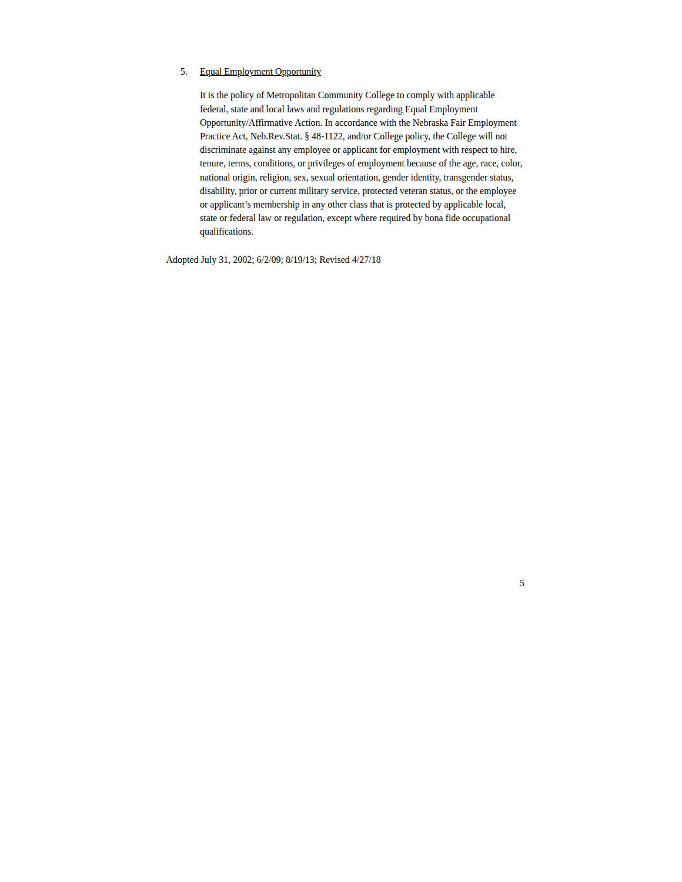Equal Employment Opportunity
It is the policy of Metropolitan Community College to comply with applicable federal, state and local laws and regulations regarding Equal Employment Opportunity/Affirmative Action. In accordance with the Nebraska Fair Employment Practice Act, Neb.Rev.Stat. § 48-1122, and/or College policy, the College will not discriminate against any employee or applicant for employment with respect to hire, tenure, terms, conditions, or privileges of employment because of the age, race, color, national origin, religion, sex, sexual orientation, gender identity, transgender status, disability, prior or current military service, protected veteran status, or the employee or applicant’s membership in any other class that is protected by applicable local, state or federal law or regulation, except where required by bona fide occupational qualifications.
Adopted July 31, 2002; 6/2/09; 8/19/13; Revised 4/27/18
5